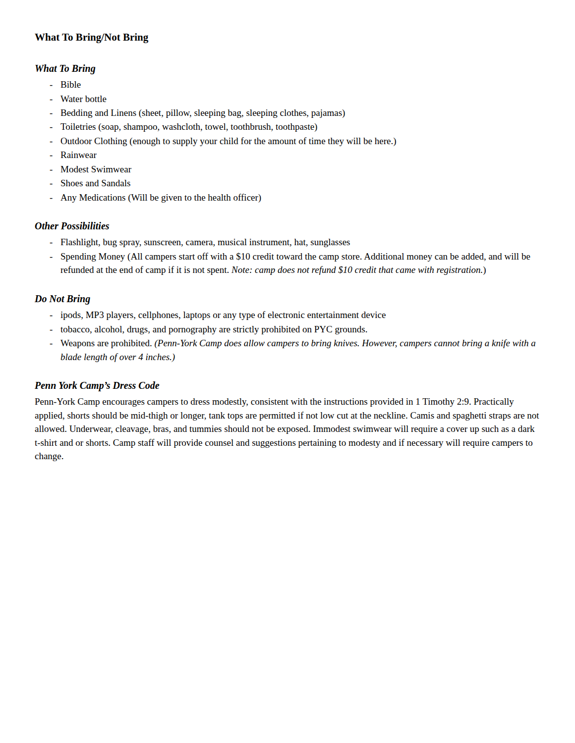What To Bring/Not Bring
What To Bring
Bible
Water bottle
Bedding and Linens (sheet, pillow, sleeping bag, sleeping clothes, pajamas)
Toiletries (soap, shampoo, washcloth, towel, toothbrush, toothpaste)
Outdoor Clothing (enough to supply your child for the amount of time they will be here.)
Rainwear
Modest Swimwear
Shoes and Sandals
Any Medications (Will be given to the health officer)
Other Possibilities
Flashlight, bug spray, sunscreen, camera, musical instrument, hat, sunglasses
Spending Money (All campers start off with a $10 credit toward the camp store. Additional money can be added, and will be refunded at the end of camp if it is not spent. Note: camp does not refund $10 credit that came with registration.)
Do Not Bring
ipods, MP3 players, cellphones, laptops or any type of electronic entertainment device
tobacco, alcohol, drugs, and pornography are strictly prohibited on PYC grounds.
Weapons are prohibited. (Penn-York Camp does allow campers to bring knives. However, campers cannot bring a knife with a blade length of over 4 inches.)
Penn York Camp’s Dress Code
Penn-York Camp encourages campers to dress modestly, consistent with the instructions provided in 1 Timothy 2:9. Practically applied, shorts should be mid-thigh or longer, tank tops are permitted if not low cut at the neckline. Camis and spaghetti straps are not allowed. Underwear, cleavage, bras, and tummies should not be exposed. Immodest swimwear will require a cover up such as a dark t-shirt and or shorts. Camp staff will provide counsel and suggestions pertaining to modesty and if necessary will require campers to change.